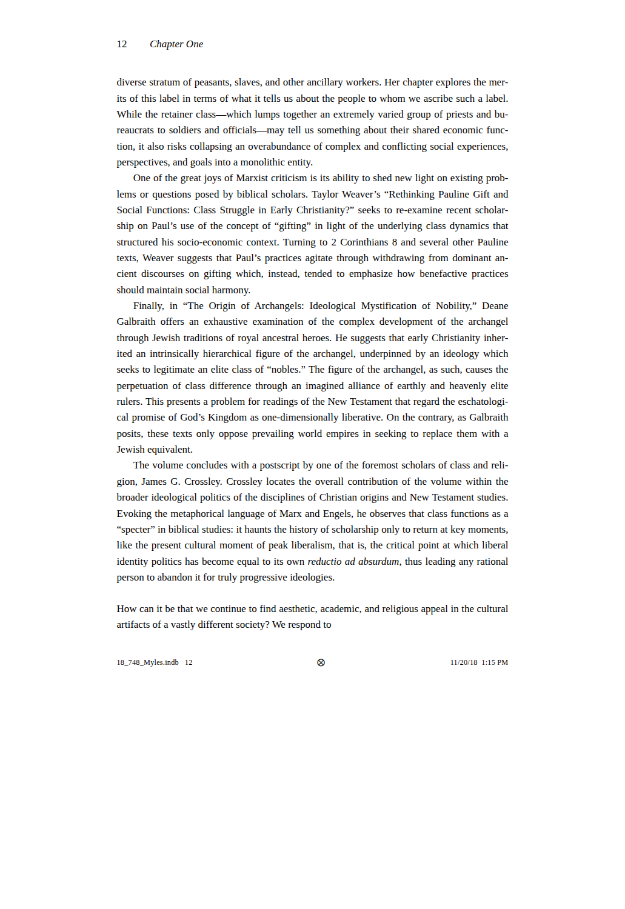12 Chapter One
diverse stratum of peasants, slaves, and other ancillary workers. Her chapter explores the merits of this label in terms of what it tells us about the people to whom we ascribe such a label. While the retainer class—which lumps together an extremely varied group of priests and bureaucrats to soldiers and officials—may tell us something about their shared economic function, it also risks collapsing an overabundance of complex and conflicting social experiences, perspectives, and goals into a monolithic entity.
One of the great joys of Marxist criticism is its ability to shed new light on existing problems or questions posed by biblical scholars. Taylor Weaver’s “Rethinking Pauline Gift and Social Functions: Class Struggle in Early Christianity?” seeks to re-examine recent scholarship on Paul’s use of the concept of “gifting” in light of the underlying class dynamics that structured his socio-economic context. Turning to 2 Corinthians 8 and several other Pauline texts, Weaver suggests that Paul’s practices agitate through withdrawing from dominant ancient discourses on gifting which, instead, tended to emphasize how benefactive practices should maintain social harmony.
Finally, in “The Origin of Archangels: Ideological Mystification of Nobility,” Deane Galbraith offers an exhaustive examination of the complex development of the archangel through Jewish traditions of royal ancestral heroes. He suggests that early Christianity inherited an intrinsically hierarchical figure of the archangel, underpinned by an ideology which seeks to legitimate an elite class of “nobles.” The figure of the archangel, as such, causes the perpetuation of class difference through an imagined alliance of earthly and heavenly elite rulers. This presents a problem for readings of the New Testament that regard the eschatological promise of God’s Kingdom as one-dimensionally liberative. On the contrary, as Galbraith posits, these texts only oppose prevailing world empires in seeking to replace them with a Jewish equivalent.
The volume concludes with a postscript by one of the foremost scholars of class and religion, James G. Crossley. Crossley locates the overall contribution of the volume within the broader ideological politics of the disciplines of Christian origins and New Testament studies. Evoking the metaphorical language of Marx and Engels, he observes that class functions as a “specter” in biblical studies: it haunts the history of scholarship only to return at key moments, like the present cultural moment of peak liberalism, that is, the critical point at which liberal identity politics has become equal to its own reductio ad absurdum, thus leading any rational person to abandon it for truly progressive ideologies.
How can it be that we continue to find aesthetic, academic, and religious appeal in the cultural artifacts of a vastly different society? We respond to
18_748_Myles.indb 12 ⨂ 11/20/18 1:15 PM